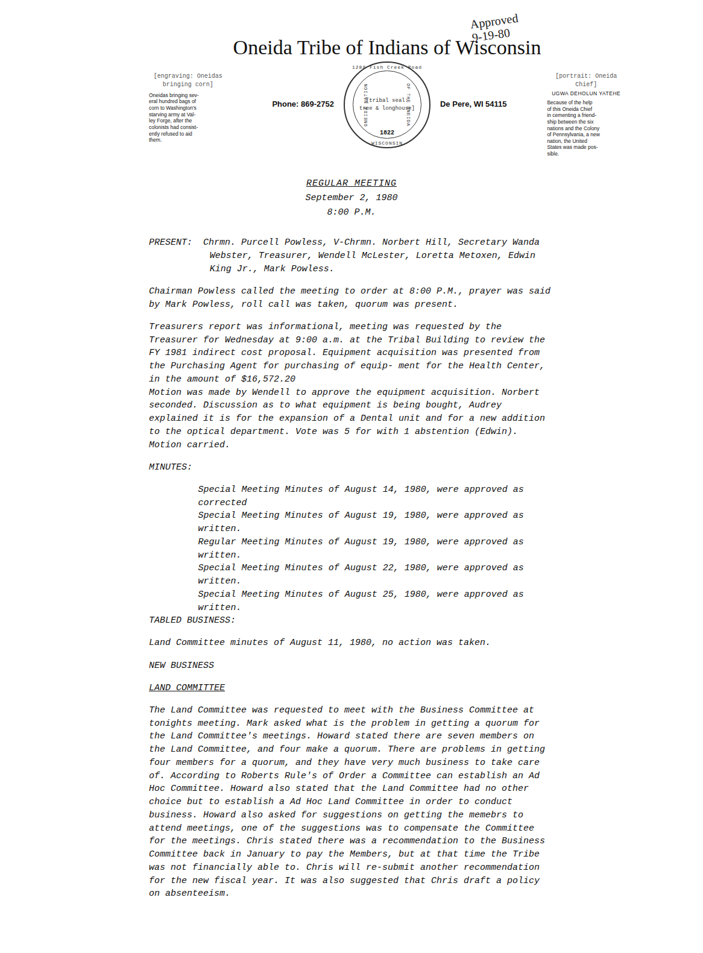Approved
9-19-80
[engraving: Oneidas bringing corn]
Oneidas bringing sev-
eral hundred bags of
corn to Washington's
starving army at Val-
ley Forge, after the
colonists had consist-
ently refused to aid
them.
Oneida Tribe of Indians of Wisconsin
Phone: 869-2752
1288 Fish Creek Road
ONEIDA NATION
OF THE ONEIDA
WISCONSIN
[tribal seal: tree & longhouse]
1822
De Pere, WI 54115
[portrait: Oneida Chief]
UGWA DEHOLUN YATEHE
Because of the help
of this Oneida Chief
in cementing a friend-
ship between the six
nations and the Colony
of Pennsylvania, a new
nation, the United
States was made pos-
sible.
REGULAR MEETING
September 2, 1980
8:00 P.M.
PRESENT: Chrmn. Purcell Powless, V-Chrmn. Norbert Hill, Secretary Wanda Webster, Treasurer, Wendell McLester, Loretta Metoxen, Edwin King Jr., Mark Powless.
Chairman Powless called the meeting to order at 8:00 P.M., prayer was said by Mark Powless, roll call was taken, quorum was present.
Treasurers report was informational, meeting was requested by the Treasurer for Wednesday at 9:00 a.m. at the Tribal Building to review the FY 1981 indirect cost proposal. Equipment acquisition was presented from the Purchasing Agent for purchasing of equip- ment for the Health Center, in the amount of $16,572.20
Motion was made by Wendell to approve the equipment acquisition. Norbert seconded. Discussion as to what equipment is being bought, Audrey explained it is for the expansion of a Dental unit and for a new addition to the optical department. Vote was 5 for with 1 abstention (Edwin). Motion carried.
MINUTES:
Special Meeting Minutes of August 14, 1980, were approved as corrected
Special Meeting Minutes of August 19, 1980, were approved as written.
Regular Meeting Minutes of August 19, 1980, were approved as written.
Special Meeting Minutes of August 22, 1980, were approved as written.
Special Meeting Minutes of August 25, 1980, were approved as written.
TABLED BUSINESS:
Land Committee minutes of August 11, 1980, no action was taken.
NEW BUSINESS
LAND COMMITTEE
The Land Committee was requested to meet with the Business Committee at tonights meeting. Mark asked what is the problem in getting a quorum for the Land Committee's meetings. Howard stated there are seven members on the Land Committee, and four make a quorum. There are problems in getting four members for a quorum, and they have very much business to take care of. According to Roberts Rule's of Order a Committee can establish an Ad Hoc Committee. Howard also stated that the Land Committee had no other choice but to establish a Ad Hoc Land Committee in order to conduct business. Howard also asked for suggestions on getting the memebrs to attend meetings, one of the suggestions was to compensate the Committee for the meetings. Chris stated there was a recommendation to the Business Committee back in January to pay the Members, but at that time the Tribe was not financially able to. Chris will re-submit another recommendation for the new fiscal year. It was also suggested that Chris draft a policy on absenteeism.